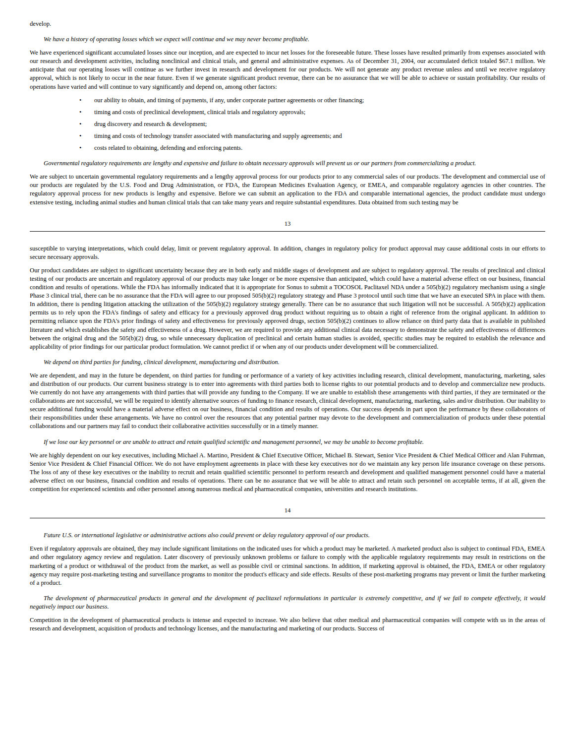develop.
We have a history of operating losses which we expect will continue and we may never become profitable.
We have experienced significant accumulated losses since our inception, and are expected to incur net losses for the foreseeable future. These losses have resulted primarily from expenses associated with our research and development activities, including nonclinical and clinical trials, and general and administrative expenses. As of December 31, 2004, our accumulated deficit totaled $67.1 million. We anticipate that our operating losses will continue as we further invest in research and development for our products. We will not generate any product revenue unless and until we receive regulatory approval, which is not likely to occur in the near future. Even if we generate significant product revenue, there can be no assurance that we will be able to achieve or sustain profitability. Our results of operations have varied and will continue to vary significantly and depend on, among other factors:
our ability to obtain, and timing of payments, if any, under corporate partner agreements or other financing;
timing and costs of preclinical development, clinical trials and regulatory approvals;
drug discovery and research & development;
timing and costs of technology transfer associated with manufacturing and supply agreements; and
costs related to obtaining, defending and enforcing patents.
Governmental regulatory requirements are lengthy and expensive and failure to obtain necessary approvals will prevent us or our partners from commercializing a product.
We are subject to uncertain governmental regulatory requirements and a lengthy approval process for our products prior to any commercial sales of our products. The development and commercial use of our products are regulated by the U.S. Food and Drug Administration, or FDA, the European Medicines Evaluation Agency, or EMEA, and comparable regulatory agencies in other countries. The regulatory approval process for new products is lengthy and expensive. Before we can submit an application to the FDA and comparable international agencies, the product candidate must undergo extensive testing, including animal studies and human clinical trials that can take many years and require substantial expenditures. Data obtained from such testing may be
13
susceptible to varying interpretations, which could delay, limit or prevent regulatory approval. In addition, changes in regulatory policy for product approval may cause additional costs in our efforts to secure necessary approvals.
Our product candidates are subject to significant uncertainty because they are in both early and middle stages of development and are subject to regulatory approval. The results of preclinical and clinical testing of our products are uncertain and regulatory approval of our products may take longer or be more expensive than anticipated, which could have a material adverse effect on our business, financial condition and results of operations. While the FDA has informally indicated that it is appropriate for Sonus to submit a TOCOSOL Paclitaxel NDA under a 505(b)(2) regulatory mechanism using a single Phase 3 clinical trial, there can be no assurance that the FDA will agree to our proposed 505(b)(2) regulatory strategy and Phase 3 protocol until such time that we have an executed SPA in place with them. In addition, there is pending litigation attacking the utilization of the 505(b)(2) regulatory strategy generally. There can be no assurance that such litigation will not be successful. A 505(b)(2) application permits us to rely upon the FDA's findings of safety and efficacy for a previously approved drug product without requiring us to obtain a right of reference from the original applicant. In addition to permitting reliance upon the FDA's prior findings of safety and effectiveness for previously approved drugs, section 505(b)(2) continues to allow reliance on third party data that is available in published literature and which establishes the safety and effectiveness of a drug. However, we are required to provide any additional clinical data necessary to demonstrate the safety and effectiveness of differences between the original drug and the 505(b)(2) drug, so while unnecessary duplication of preclinical and certain human studies is avoided, specific studies may be required to establish the relevance and applicability of prior findings for our particular product formulation. We cannot predict if or when any of our products under development will be commercialized.
We depend on third parties for funding, clinical development, manufacturing and distribution.
We are dependent, and may in the future be dependent, on third parties for funding or performance of a variety of key activities including research, clinical development, manufacturing, marketing, sales and distribution of our products. Our current business strategy is to enter into agreements with third parties both to license rights to our potential products and to develop and commercialize new products. We currently do not have any arrangements with third parties that will provide any funding to the Company. If we are unable to establish these arrangements with third parties, if they are terminated or the collaborations are not successful, we will be required to identify alternative sources of funding to finance research, clinical development, manufacturing, marketing, sales and/or distribution. Our inability to secure additional funding would have a material adverse effect on our business, financial condition and results of operations. Our success depends in part upon the performance by these collaborators of their responsibilities under these arrangements. We have no control over the resources that any potential partner may devote to the development and commercialization of products under these potential collaborations and our partners may fail to conduct their collaborative activities successfully or in a timely manner.
If we lose our key personnel or are unable to attract and retain qualified scientific and management personnel, we may be unable to become profitable.
We are highly dependent on our key executives, including Michael A. Martino, President & Chief Executive Officer, Michael B. Stewart, Senior Vice President & Chief Medical Officer and Alan Fuhrman, Senior Vice President & Chief Financial Officer. We do not have employment agreements in place with these key executives nor do we maintain any key person life insurance coverage on these persons. The loss of any of these key executives or the inability to recruit and retain qualified scientific personnel to perform research and development and qualified management personnel could have a material adverse effect on our business, financial condition and results of operations. There can be no assurance that we will be able to attract and retain such personnel on acceptable terms, if at all, given the competition for experienced scientists and other personnel among numerous medical and pharmaceutical companies, universities and research institutions.
14
Future U.S. or international legislative or administrative actions also could prevent or delay regulatory approval of our products.
Even if regulatory approvals are obtained, they may include significant limitations on the indicated uses for which a product may be marketed. A marketed product also is subject to continual FDA, EMEA and other regulatory agency review and regulation. Later discovery of previously unknown problems or failure to comply with the applicable regulatory requirements may result in restrictions on the marketing of a product or withdrawal of the product from the market, as well as possible civil or criminal sanctions. In addition, if marketing approval is obtained, the FDA, EMEA or other regulatory agency may require post-marketing testing and surveillance programs to monitor the product's efficacy and side effects. Results of these post-marketing programs may prevent or limit the further marketing of a product.
The development of pharmaceutical products in general and the development of paclitaxel reformulations in particular is extremely competitive, and if we fail to compete effectively, it would negatively impact our business.
Competition in the development of pharmaceutical products is intense and expected to increase. We also believe that other medical and pharmaceutical companies will compete with us in the areas of research and development, acquisition of products and technology licenses, and the manufacturing and marketing of our products. Success of